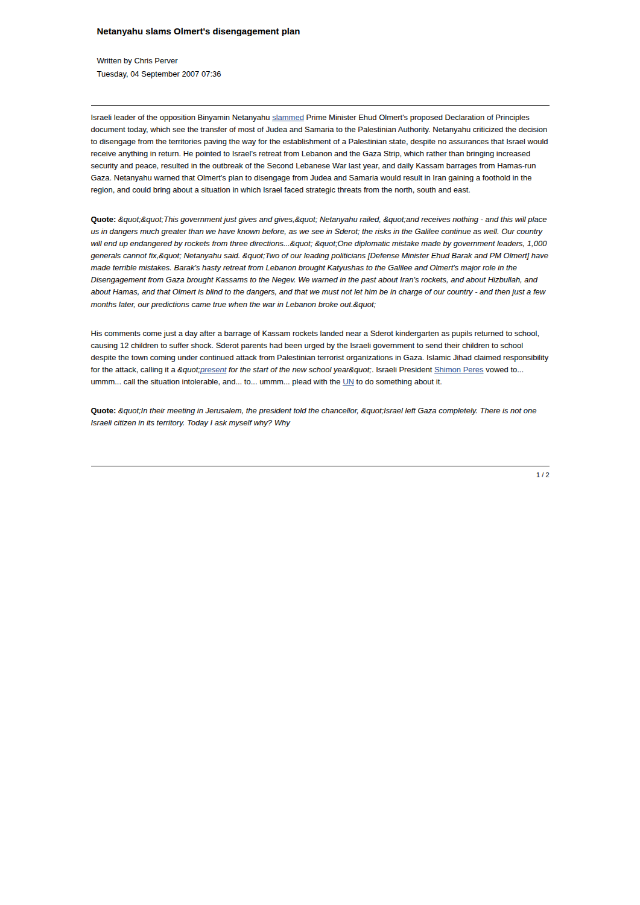Netanyahu slams Olmert's disengagement plan
Written by Chris Perver
Tuesday, 04 September 2007 07:36
Israeli leader of the opposition Binyamin Netanyahu slammed Prime Minister Ehud Olmert's proposed Declaration of Principles document today, which see the transfer of most of Judea and Samaria to the Palestinian Authority. Netanyahu criticized the decision to disengage from the territories paving the way for the establishment of a Palestinian state, despite no assurances that Israel would receive anything in return. He pointed to Israel's retreat from Lebanon and the Gaza Strip, which rather than bringing increased security and peace, resulted in the outbreak of the Second Lebanese War last year, and daily Kassam barrages from Hamas-run Gaza. Netanyahu warned that Olmert's plan to disengage from Judea and Samaria would result in Iran gaining a foothold in the region, and could bring about a situation in which Israel faced strategic threats from the north, south and east.
Quote: &quot;&quot;This government just gives and gives,&quot; Netanyahu railed, &quot;and receives nothing - and this will place us in dangers much greater than we have known before, as we see in Sderot; the risks in the Galilee continue as well. Our country will end up endangered by rockets from three directions...&quot; &quot;One diplomatic mistake made by government leaders, 1,000 generals cannot fix,&quot; Netanyahu said. &quot;Two of our leading politicians [Defense Minister Ehud Barak and PM Olmert] have made terrible mistakes. Barak's hasty retreat from Lebanon brought Katyushas to the Galilee and Olmert's major role in the Disengagement from Gaza brought Kassams to the Negev. We warned in the past about Iran's rockets, and about Hizbullah, and about Hamas, and that Olmert is blind to the dangers, and that we must not let him be in charge of our country - and then just a few months later, our predictions came true when the war in Lebanon broke out.&quot;
His comments come just a day after a barrage of Kassam rockets landed near a Sderot kindergarten as pupils returned to school, causing 12 children to suffer shock. Sderot parents had been urged by the Israeli government to send their children to school despite the town coming under continued attack from Palestinian terrorist organizations in Gaza. Islamic Jihad claimed responsibility for the attack, calling it a &quot;present for the start of the new school year&quot;. Israeli President Shimon Peres vowed to... ummm... call the situation intolerable, and... to... ummm... plead with the UN to do something about it.
Quote: &quot;In their meeting in Jerusalem, the president told the chancellor, &quot;Israel left Gaza completely. There is not one Israeli citizen in its territory. Today I ask myself why? Why
1 / 2